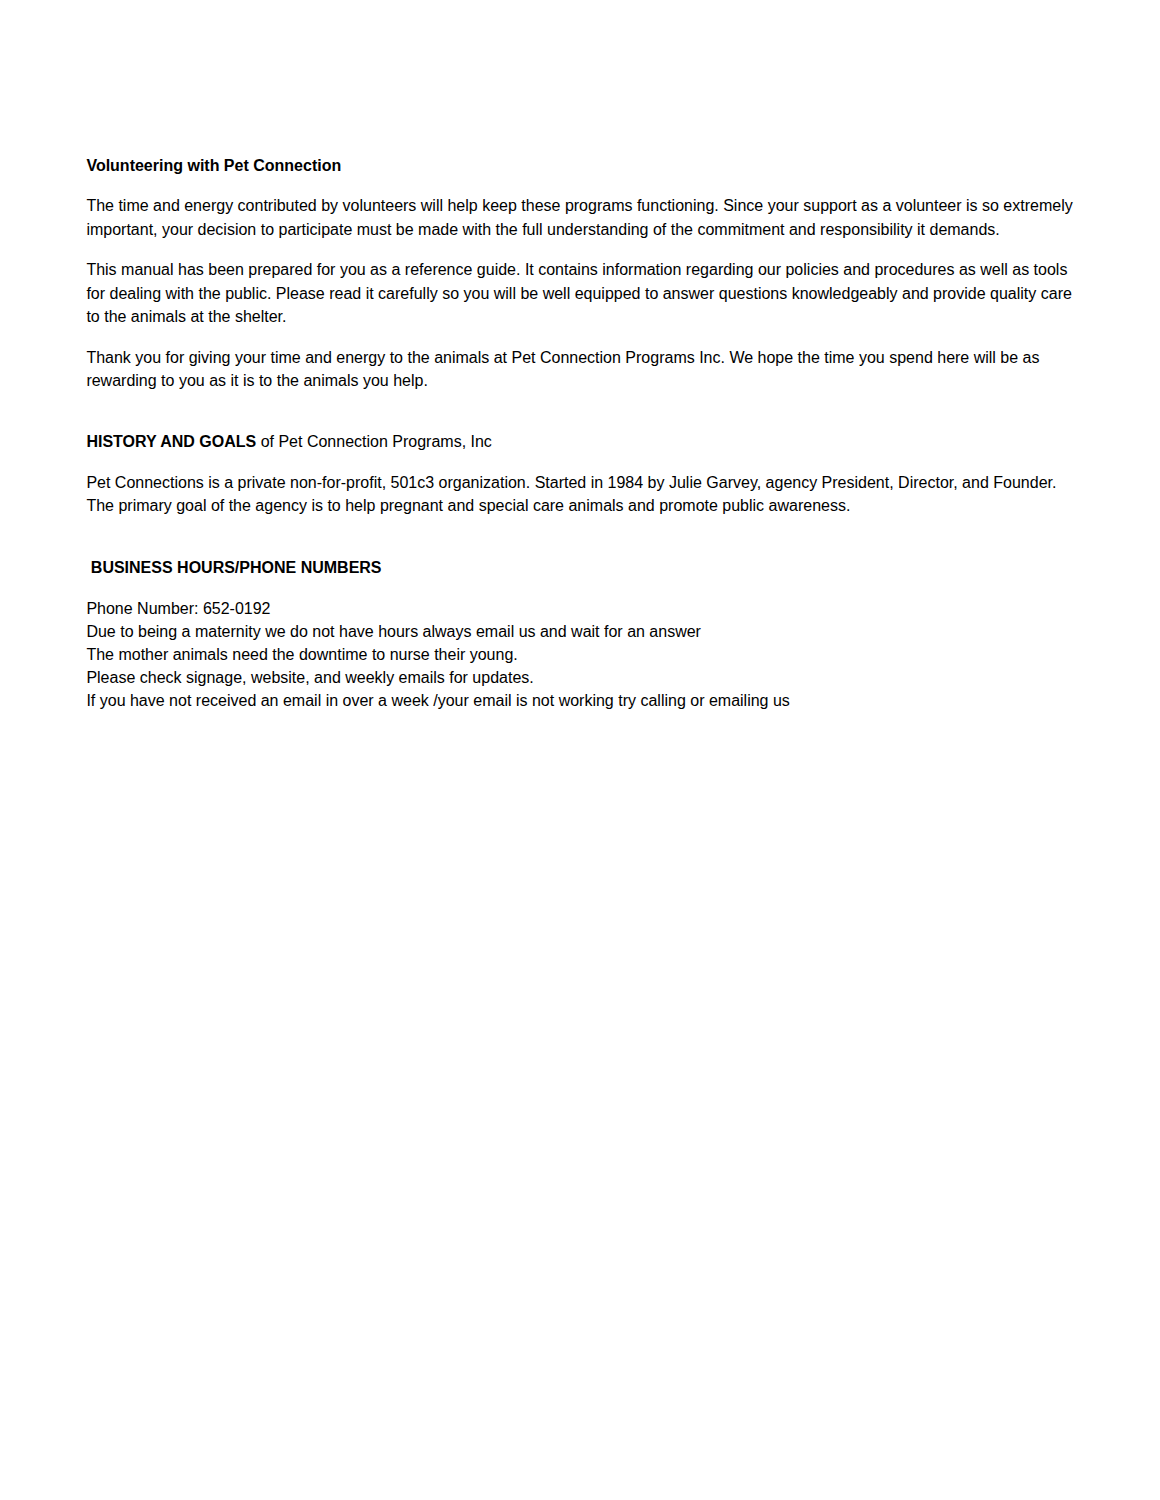Volunteering with Pet Connection
The time and energy contributed by volunteers will help keep these programs functioning. Since your support as a volunteer is so extremely important, your decision to participate must be made with the full understanding of the commitment and responsibility it demands.
This manual has been prepared for you as a reference guide. It contains information regarding our policies and procedures as well as tools for dealing with the public. Please read it carefully so you will be well equipped to answer questions knowledgeably and provide quality care to the animals at the shelter.
Thank you for giving your time and energy to the animals at Pet Connection Programs Inc. We hope the time you spend here will be as rewarding to you as it is to the animals you help.
HISTORY AND GOALS of Pet Connection Programs, Inc
Pet Connections is a private non-for-profit, 501c3 organization. Started in 1984 by Julie Garvey, agency President, Director, and Founder. The primary goal of the agency is to help pregnant and special care animals and promote public awareness.
BUSINESS HOURS/PHONE NUMBERS
Phone Number: 652-0192
Due to being a maternity we do not have hours always email us and wait for an answer
The mother animals need the downtime to nurse their young.
Please check signage, website, and weekly emails for updates.
If you have not received an email in over a week /your email is not working try calling or emailing us